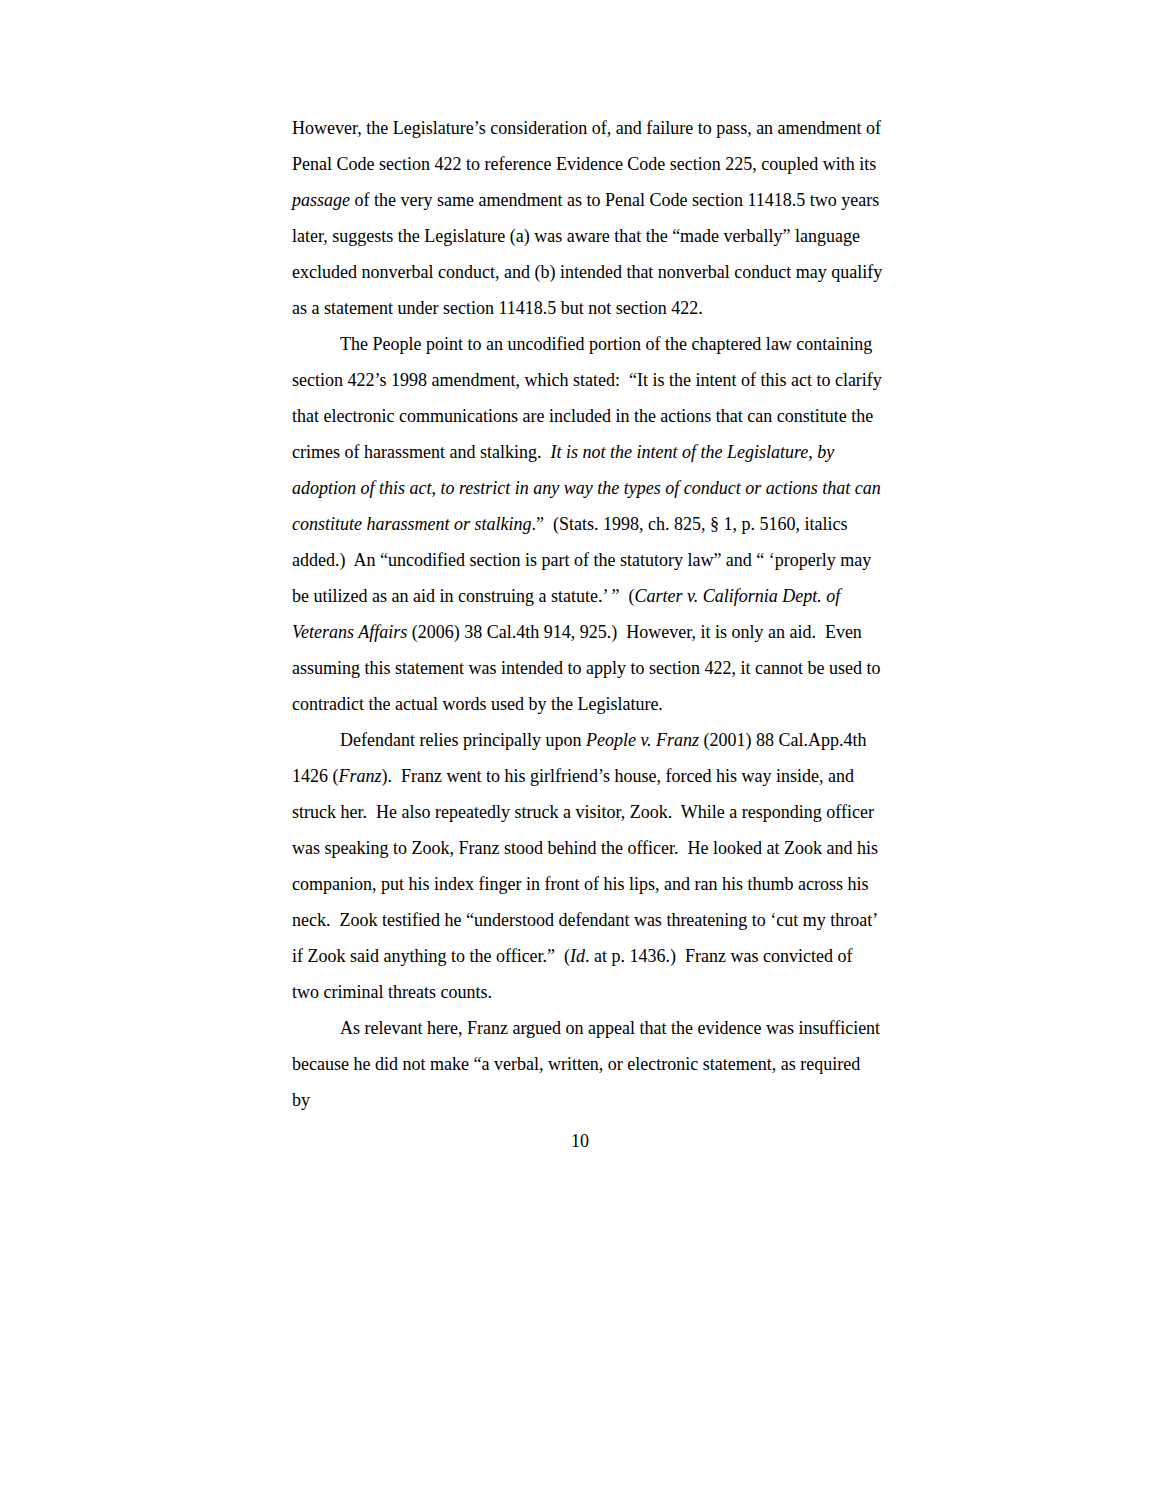However, the Legislature’s consideration of, and failure to pass, an amendment of Penal Code section 422 to reference Evidence Code section 225, coupled with its passage of the very same amendment as to Penal Code section 11418.5 two years later, suggests the Legislature (a) was aware that the “made verbally” language excluded nonverbal conduct, and (b) intended that nonverbal conduct may qualify as a statement under section 11418.5 but not section 422.
The People point to an uncodified portion of the chaptered law containing section 422’s 1998 amendment, which stated: “It is the intent of this act to clarify that electronic communications are included in the actions that can constitute the crimes of harassment and stalking. It is not the intent of the Legislature, by adoption of this act, to restrict in any way the types of conduct or actions that can constitute harassment or stalking.” (Stats. 1998, ch. 825, § 1, p. 5160, italics added.) An “uncodified section is part of the statutory law” and “ ‘properly may be utilized as an aid in construing a statute.’ ” (Carter v. California Dept. of Veterans Affairs (2006) 38 Cal.4th 914, 925.) However, it is only an aid. Even assuming this statement was intended to apply to section 422, it cannot be used to contradict the actual words used by the Legislature.
Defendant relies principally upon People v. Franz (2001) 88 Cal.App.4th 1426 (Franz). Franz went to his girlfriend’s house, forced his way inside, and struck her. He also repeatedly struck a visitor, Zook. While a responding officer was speaking to Zook, Franz stood behind the officer. He looked at Zook and his companion, put his index finger in front of his lips, and ran his thumb across his neck. Zook testified he “understood defendant was threatening to ‘cut my throat’ if Zook said anything to the officer.” (Id. at p. 1436.) Franz was convicted of two criminal threats counts.
As relevant here, Franz argued on appeal that the evidence was insufficient because he did not make “a verbal, written, or electronic statement, as required by
10